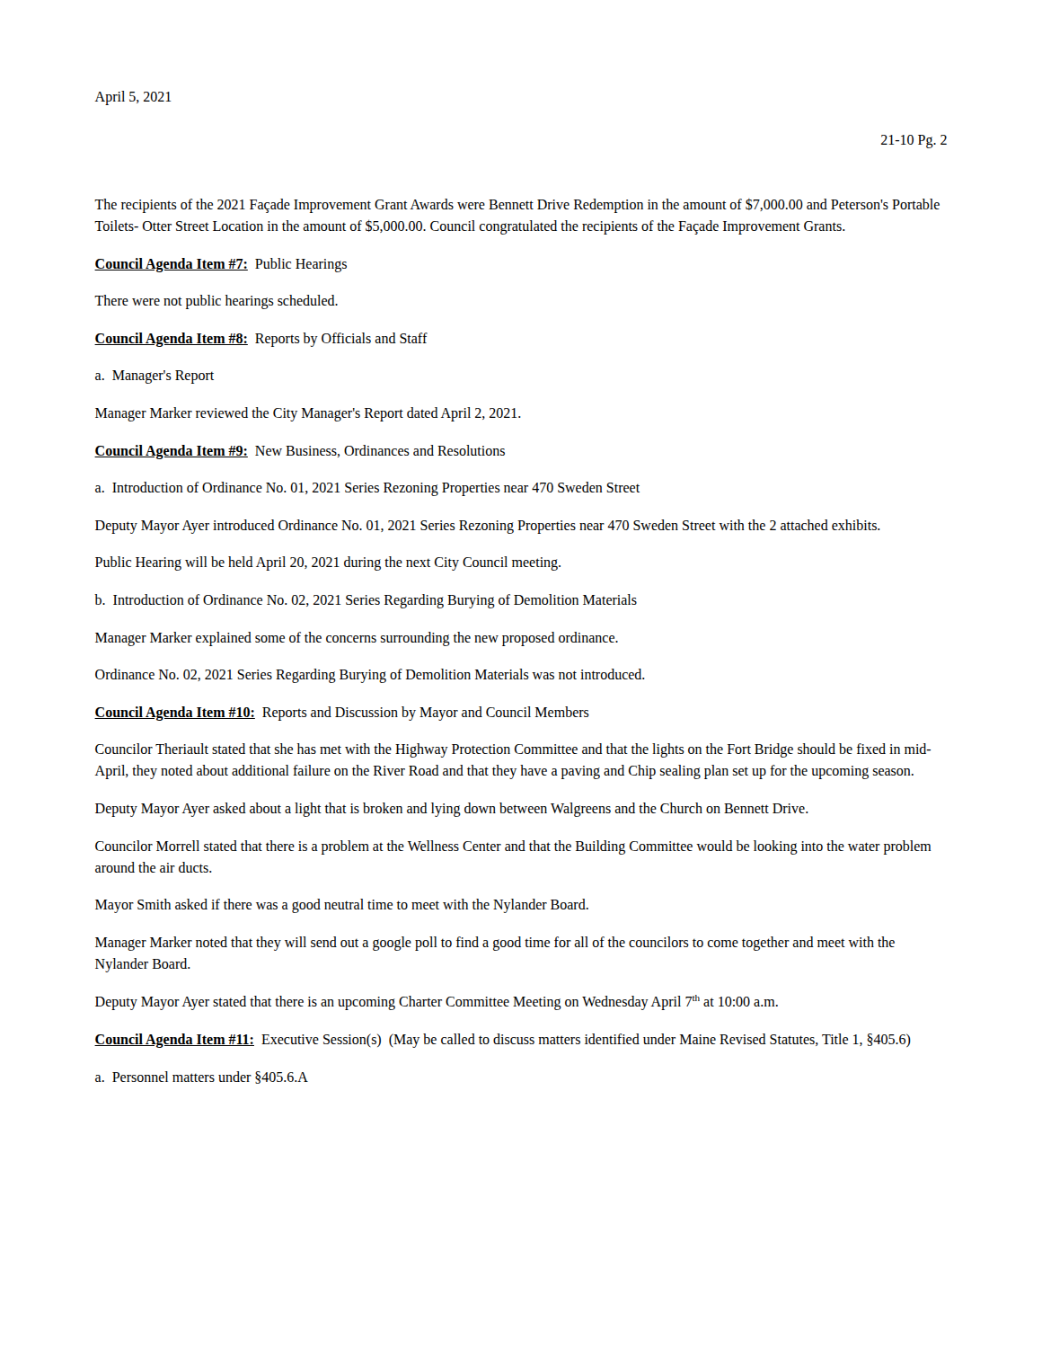April 5, 2021
21-10 Pg. 2
The recipients of the 2021 Façade Improvement Grant Awards were Bennett Drive Redemption in the amount of $7,000.00 and Peterson's Portable Toilets- Otter Street Location in the amount of $5,000.00. Council congratulated the recipients of the Façade Improvement Grants.
Council Agenda Item #7: Public Hearings
There were not public hearings scheduled.
Council Agenda Item #8: Reports by Officials and Staff
a. Manager's Report
Manager Marker reviewed the City Manager's Report dated April 2, 2021.
Council Agenda Item #9: New Business, Ordinances and Resolutions
a. Introduction of Ordinance No. 01, 2021 Series Rezoning Properties near 470 Sweden Street
Deputy Mayor Ayer introduced Ordinance No. 01, 2021 Series Rezoning Properties near 470 Sweden Street with the 2 attached exhibits.
Public Hearing will be held April 20, 2021 during the next City Council meeting.
b. Introduction of Ordinance No. 02, 2021 Series Regarding Burying of Demolition Materials
Manager Marker explained some of the concerns surrounding the new proposed ordinance.
Ordinance No. 02, 2021 Series Regarding Burying of Demolition Materials was not introduced.
Council Agenda Item #10: Reports and Discussion by Mayor and Council Members
Councilor Theriault stated that she has met with the Highway Protection Committee and that the lights on the Fort Bridge should be fixed in mid-April, they noted about additional failure on the River Road and that they have a paving and Chip sealing plan set up for the upcoming season.
Deputy Mayor Ayer asked about a light that is broken and lying down between Walgreens and the Church on Bennett Drive.
Councilor Morrell stated that there is a problem at the Wellness Center and that the Building Committee would be looking into the water problem around the air ducts.
Mayor Smith asked if there was a good neutral time to meet with the Nylander Board.
Manager Marker noted that they will send out a google poll to find a good time for all of the councilors to come together and meet with the Nylander Board.
Deputy Mayor Ayer stated that there is an upcoming Charter Committee Meeting on Wednesday April 7th at 10:00 a.m.
Council Agenda Item #11: Executive Session(s) (May be called to discuss matters identified under Maine Revised Statutes, Title 1, §405.6)
a. Personnel matters under §405.6.A